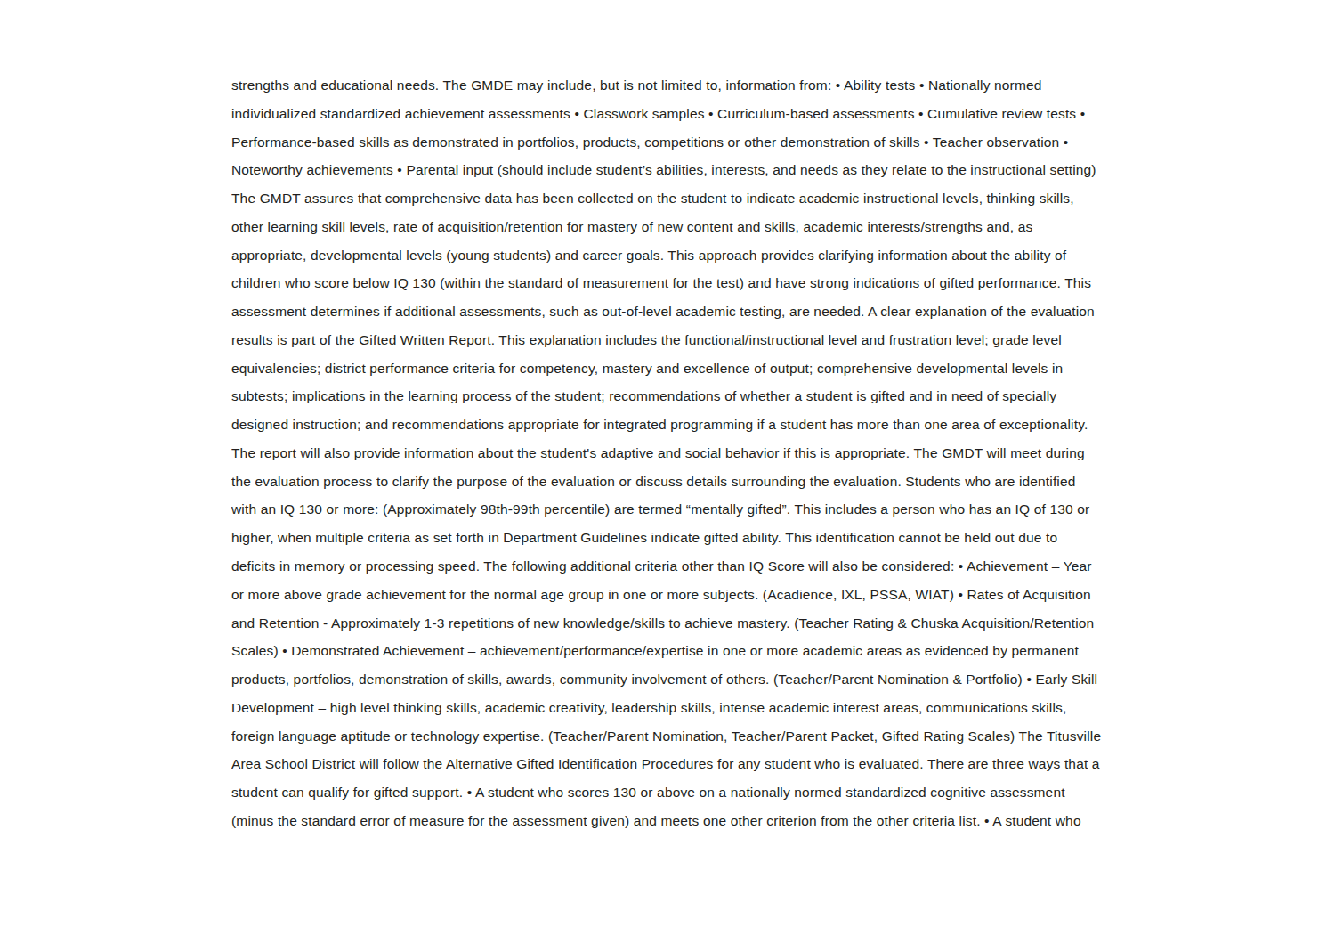strengths and educational needs. The GMDE may include, but is not limited to, information from: • Ability tests • Nationally normed individualized standardized achievement assessments • Classwork samples • Curriculum-based assessments • Cumulative review tests • Performance-based skills as demonstrated in portfolios, products, competitions or other demonstration of skills • Teacher observation • Noteworthy achievements • Parental input (should include student’s abilities, interests, and needs as they relate to the instructional setting) The GMDT assures that comprehensive data has been collected on the student to indicate academic instructional levels, thinking skills, other learning skill levels, rate of acquisition/retention for mastery of new content and skills, academic interests/strengths and, as appropriate, developmental levels (young students) and career goals. This approach provides clarifying information about the ability of children who score below IQ 130 (within the standard of measurement for the test) and have strong indications of gifted performance. This assessment determines if additional assessments, such as out-of-level academic testing, are needed. A clear explanation of the evaluation results is part of the Gifted Written Report. This explanation includes the functional/instructional level and frustration level; grade level equivalencies; district performance criteria for competency, mastery and excellence of output; comprehensive developmental levels in subtests; implications in the learning process of the student; recommendations of whether a student is gifted and in need of specially designed instruction; and recommendations appropriate for integrated programming if a student has more than one area of exceptionality. The report will also provide information about the student's adaptive and social behavior if this is appropriate. The GMDT will meet during the evaluation process to clarify the purpose of the evaluation or discuss details surrounding the evaluation. Students who are identified with an IQ 130 or more: (Approximately 98th-99th percentile) are termed “mentally gifted”. This includes a person who has an IQ of 130 or higher, when multiple criteria as set forth in Department Guidelines indicate gifted ability. This identification cannot be held out due to deficits in memory or processing speed. The following additional criteria other than IQ Score will also be considered: • Achievement – Year or more above grade achievement for the normal age group in one or more subjects. (Acadience, IXL, PSSA, WIAT) • Rates of Acquisition and Retention - Approximately 1-3 repetitions of new knowledge/skills to achieve mastery. (Teacher Rating & Chuska Acquisition/Retention Scales) • Demonstrated Achievement – achievement/performance/expertise in one or more academic areas as evidenced by permanent products, portfolios, demonstration of skills, awards, community involvement of others. (Teacher/Parent Nomination & Portfolio) • Early Skill Development – high level thinking skills, academic creativity, leadership skills, intense academic interest areas, communications skills, foreign language aptitude or technology expertise. (Teacher/Parent Nomination, Teacher/Parent Packet, Gifted Rating Scales) The Titusville Area School District will follow the Alternative Gifted Identification Procedures for any student who is evaluated. There are three ways that a student can qualify for gifted support. • A student who scores 130 or above on a nationally normed standardized cognitive assessment (minus the standard error of measure for the assessment given) and meets one other criterion from the other criteria list. • A student who